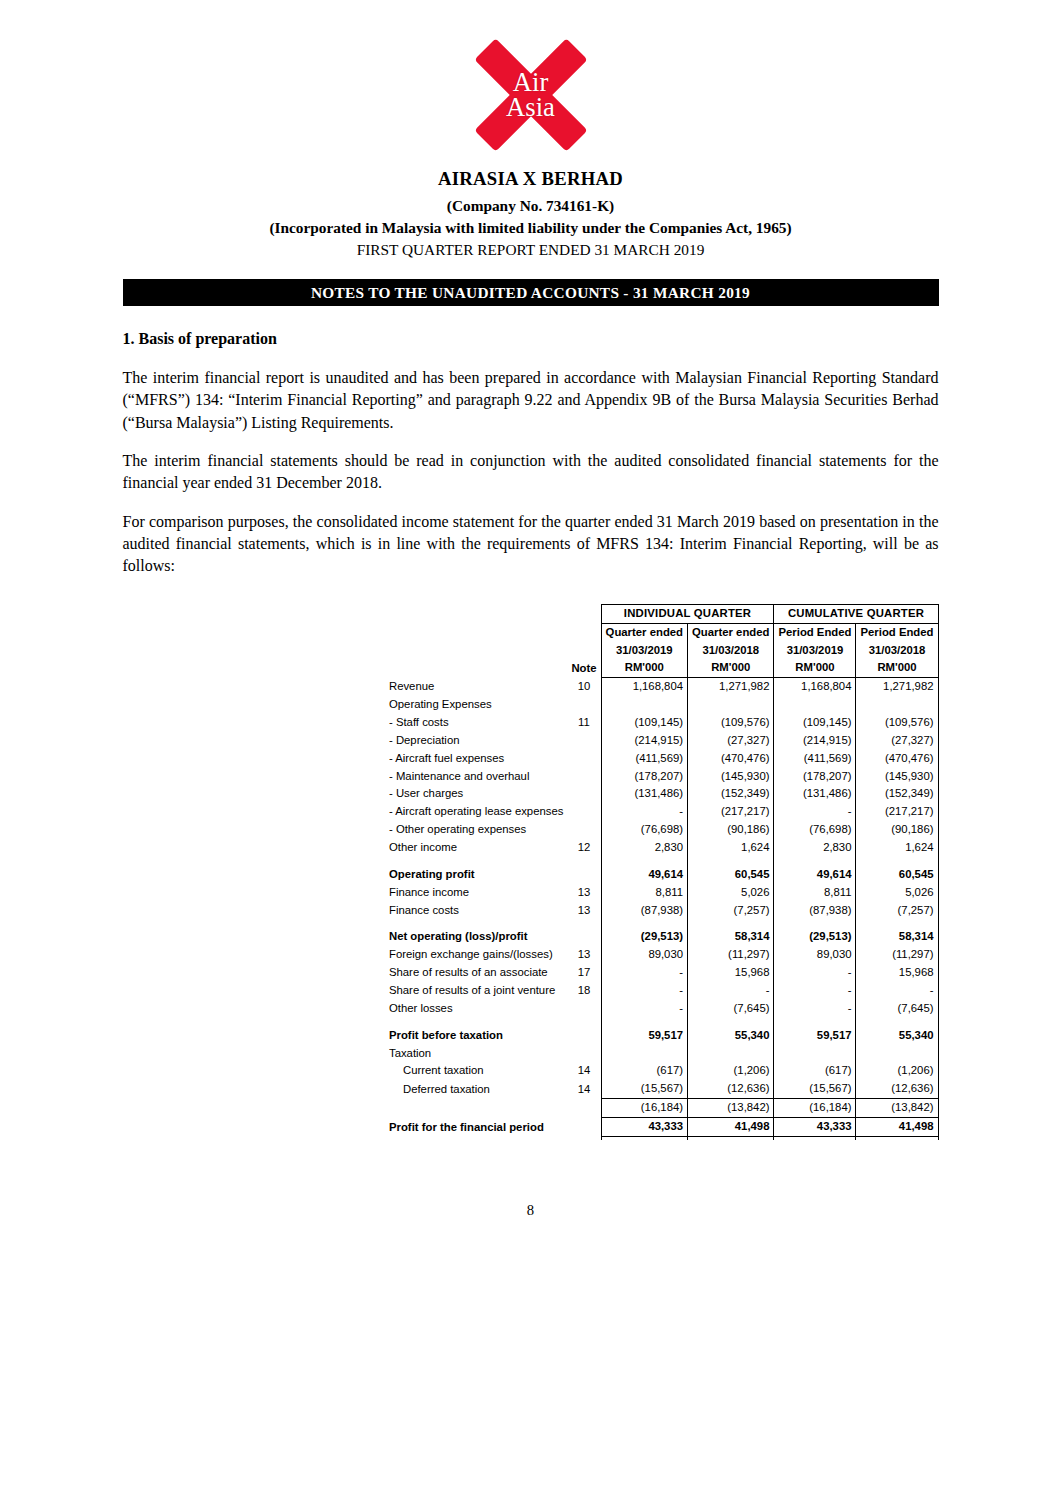Air
Asia
AIRASIA X BERHAD
(Company No. 734161-K)
(Incorporated in Malaysia with limited liability under the Companies Act, 1965)
FIRST QUARTER REPORT ENDED 31 MARCH 2019
NOTES TO THE UNAUDITED ACCOUNTS - 31 MARCH 2019
1. Basis of preparation
The interim financial report is unaudited and has been prepared in accordance with Malaysian Financial Reporting Standard (“MFRS”) 134: “Interim Financial Reporting” and paragraph 9.22 and Appendix 9B of the Bursa Malaysia Securities Berhad (“Bursa Malaysia”) Listing Requirements.
The interim financial statements should be read in conjunction with the audited consolidated financial statements for the financial year ended 31 December 2018.
For comparison purposes, the consolidated income statement for the quarter ended 31 March 2019 based on presentation in the audited financial statements, which is in line with the requirements of MFRS 134: Interim Financial Reporting, will be as follows:
| | | INDIVIDUAL QUARTER | CUMULATIVE QUARTER |
| --- | --- | --- | --- |
| | | Quarter ended | Quarter ended | Period Ended | Period Ended |
| | | 31/03/2019 | 31/03/2018 | 31/03/2019 | 31/03/2018 |
| | Note | RM'000 | RM'000 | RM'000 | RM'000 |
| Revenue | 10 | 1,168,804 | 1,271,982 | 1,168,804 | 1,271,982 |
| Operating Expenses | | | | | |
| - Staff costs | 11 | (109,145) | (109,576) | (109,145) | (109,576) |
| - Depreciation | | (214,915) | (27,327) | (214,915) | (27,327) |
| - Aircraft fuel expenses | | (411,569) | (470,476) | (411,569) | (470,476) |
| - Maintenance and overhaul | | (178,207) | (145,930) | (178,207) | (145,930) |
| - User charges | | (131,486) | (152,349) | (131,486) | (152,349) |
| - Aircraft operating lease expenses | | - | (217,217) | - | (217,217) |
| - Other operating expenses | | (76,698) | (90,186) | (76,698) | (90,186) |
| Other income | 12 | 2,830 | 1,624 | 2,830 | 1,624 |
| Operating profit | | 49,614 | 60,545 | 49,614 | 60,545 |
| Finance income | 13 | 8,811 | 5,026 | 8,811 | 5,026 |
| Finance costs | 13 | (87,938) | (7,257) | (87,938) | (7,257) |
| Net operating (loss)/profit | | (29,513) | 58,314 | (29,513) | 58,314 |
| Foreign exchange gains/(losses) | 13 | 89,030 | (11,297) | 89,030 | (11,297) |
| Share of results of an associate | 17 | - | 15,968 | - | 15,968 |
| Share of results of a joint venture | 18 | - | - | - | - |
| Other losses | | - | (7,645) | - | (7,645) |
| Profit before taxation | | 59,517 | 55,340 | 59,517 | 55,340 |
| Taxation | | | | | |
| Current taxation | 14 | (617) | (1,206) | (617) | (1,206) |
| Deferred taxation | 14 | (15,567) | (12,636) | (15,567) | (12,636) |
| | | (16,184) | (13,842) | (16,184) | (13,842) |
| Profit for the financial period | | 43,333 | 41,498 | 43,333 | 41,498 |
8